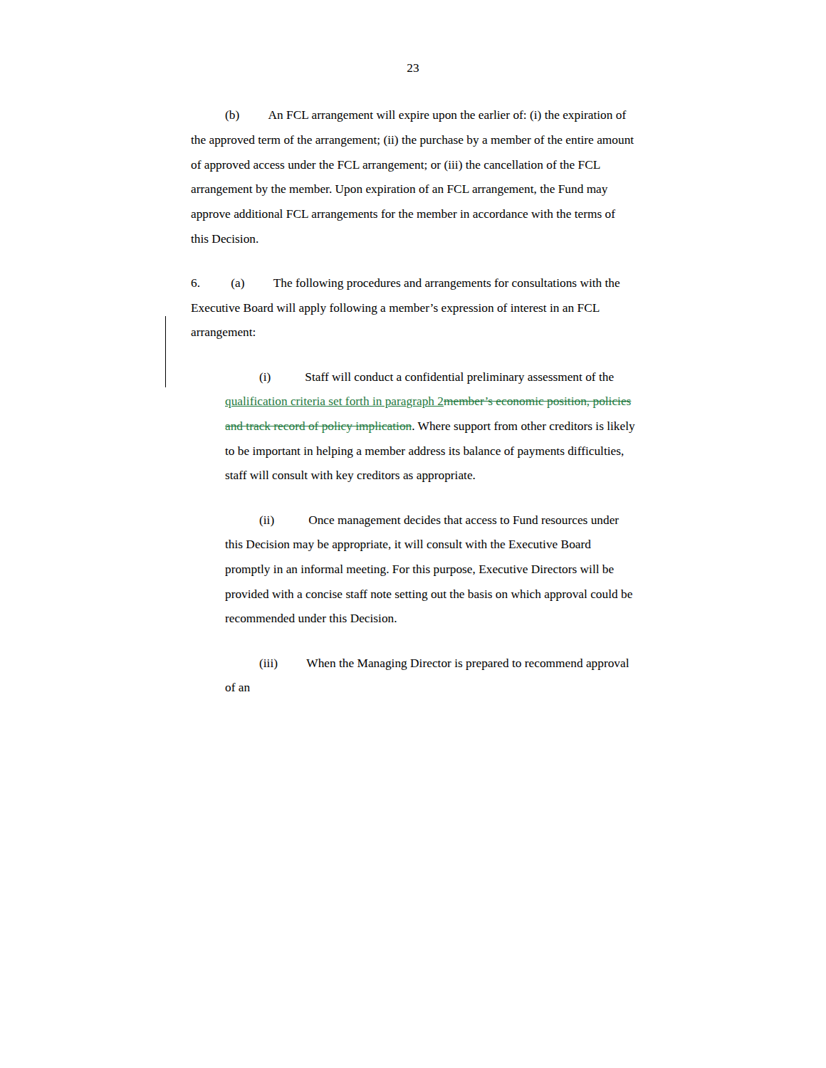23
(b) An FCL arrangement will expire upon the earlier of: (i) the expiration of the approved term of the arrangement; (ii) the purchase by a member of the entire amount of approved access under the FCL arrangement; or (iii) the cancellation of the FCL arrangement by the member. Upon expiration of an FCL arrangement, the Fund may approve additional FCL arrangements for the member in accordance with the terms of this Decision.
6. (a) The following procedures and arrangements for consultations with the Executive Board will apply following a member’s expression of interest in an FCL arrangement:
(i) Staff will conduct a confidential preliminary assessment of the qualification criteria set forth in paragraph 2 member’s economic position, policies and track record of policy implication. Where support from other creditors is likely to be important in helping a member address its balance of payments difficulties, staff will consult with key creditors as appropriate.
(ii) Once management decides that access to Fund resources under this Decision may be appropriate, it will consult with the Executive Board promptly in an informal meeting. For this purpose, Executive Directors will be provided with a concise staff note setting out the basis on which approval could be recommended under this Decision.
(iii) When the Managing Director is prepared to recommend approval of an